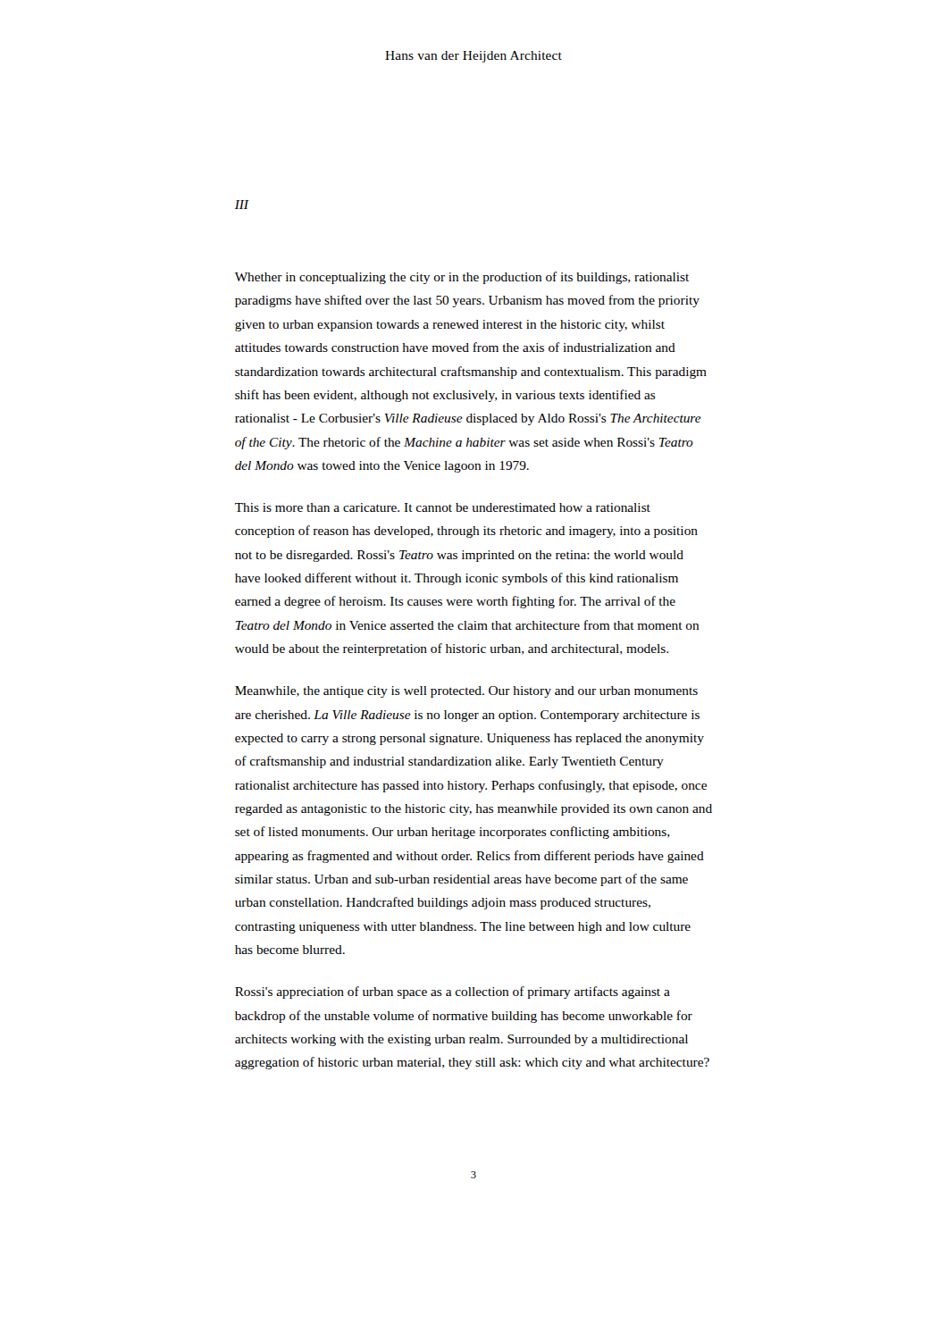Hans van der Heijden Architect
III
Whether in conceptualizing the city or in the production of its buildings, rationalist paradigms have shifted over the last 50 years. Urbanism has moved from the priority given to urban expansion towards a renewed interest in the historic city, whilst attitudes towards construction have moved from the axis of industrialization and standardization towards architectural craftsmanship and contextualism. This paradigm shift has been evident, although not exclusively, in various texts identified as rationalist - Le Corbusier's Ville Radieuse displaced by Aldo Rossi's The Architecture of the City. The rhetoric of the Machine a habiter was set aside when Rossi's Teatro del Mondo was towed into the Venice lagoon in 1979.
This is more than a caricature. It cannot be underestimated how a rationalist conception of reason has developed, through its rhetoric and imagery, into a position not to be disregarded. Rossi's Teatro was imprinted on the retina: the world would have looked different without it. Through iconic symbols of this kind rationalism earned a degree of heroism. Its causes were worth fighting for. The arrival of the Teatro del Mondo in Venice asserted the claim that architecture from that moment on would be about the reinterpretation of historic urban, and architectural, models.
Meanwhile, the antique city is well protected. Our history and our urban monuments are cherished. La Ville Radieuse is no longer an option. Contemporary architecture is expected to carry a strong personal signature. Uniqueness has replaced the anonymity of craftsmanship and industrial standardization alike. Early Twentieth Century rationalist architecture has passed into history. Perhaps confusingly, that episode, once regarded as antagonistic to the historic city, has meanwhile provided its own canon and set of listed monuments. Our urban heritage incorporates conflicting ambitions, appearing as fragmented and without order. Relics from different periods have gained similar status. Urban and sub-urban residential areas have become part of the same urban constellation. Handcrafted buildings adjoin mass produced structures, contrasting uniqueness with utter blandness. The line between high and low culture has become blurred.
Rossi's appreciation of urban space as a collection of primary artifacts against a backdrop of the unstable volume of normative building has become unworkable for architects working with the existing urban realm. Surrounded by a multidirectional aggregation of historic urban material, they still ask: which city and what architecture?
3